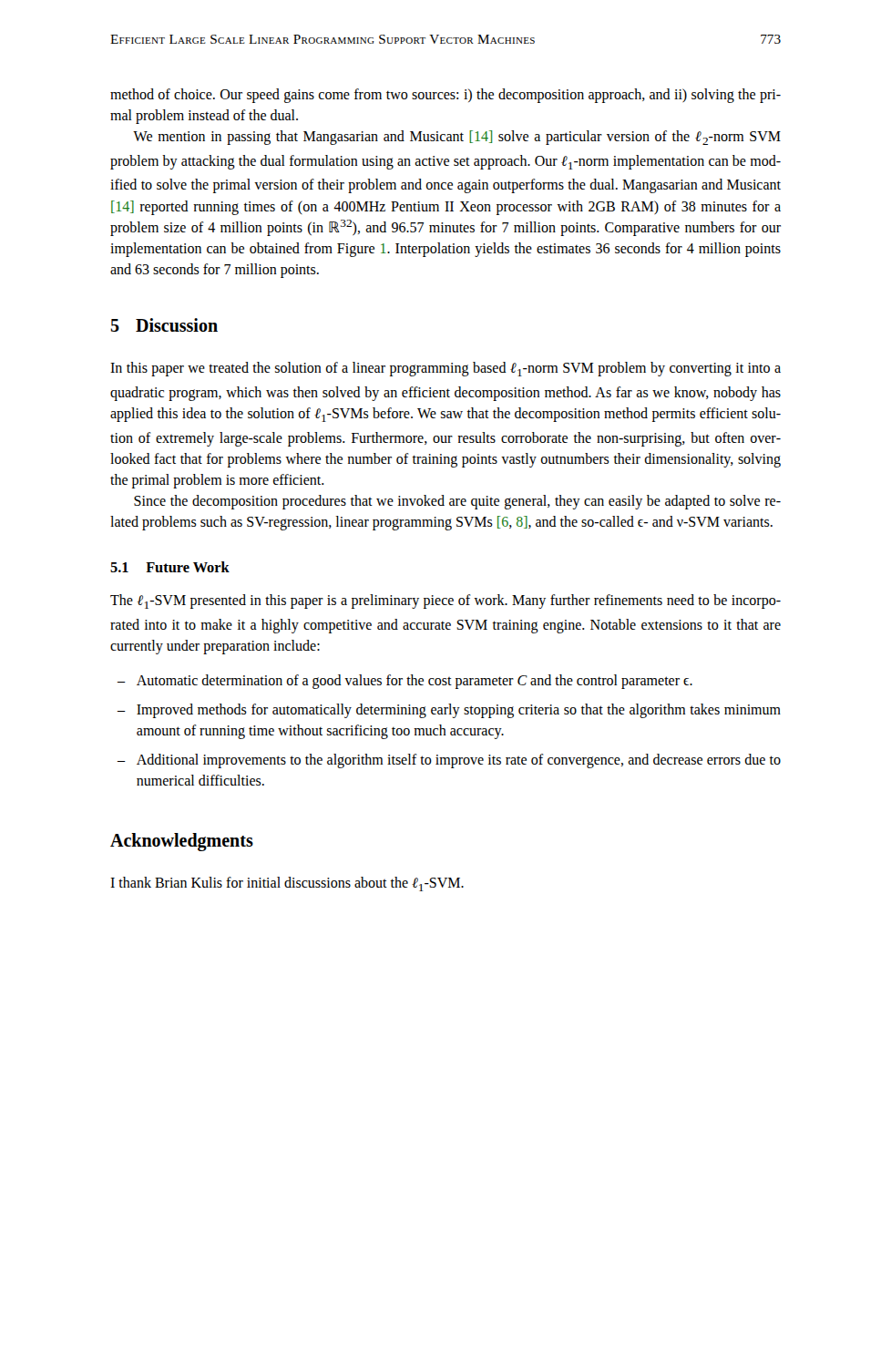Efficient Large Scale Linear Programming Support Vector Machines 773
method of choice. Our speed gains come from two sources: i) the decomposition approach, and ii) solving the primal problem instead of the dual.
We mention in passing that Mangasarian and Musicant [14] solve a particular version of the ℓ2-norm SVM problem by attacking the dual formulation using an active set approach. Our ℓ1-norm implementation can be modified to solve the primal version of their problem and once again outperforms the dual. Mangasarian and Musicant [14] reported running times of (on a 400MHz Pentium II Xeon processor with 2GB RAM) of 38 minutes for a problem size of 4 million points (in ℝ32), and 96.57 minutes for 7 million points. Comparative numbers for our implementation can be obtained from Figure 1. Interpolation yields the estimates 36 seconds for 4 million points and 63 seconds for 7 million points.
5 Discussion
In this paper we treated the solution of a linear programming based ℓ1-norm SVM problem by converting it into a quadratic program, which was then solved by an efficient decomposition method. As far as we know, nobody has applied this idea to the solution of ℓ1-SVMs before. We saw that the decomposition method permits efficient solution of extremely large-scale problems. Furthermore, our results corroborate the non-surprising, but often overlooked fact that for problems where the number of training points vastly outnumbers their dimensionality, solving the primal problem is more efficient.
Since the decomposition procedures that we invoked are quite general, they can easily be adapted to solve related problems such as SV-regression, linear programming SVMs [6, 8], and the so-called ϵ- and ν-SVM variants.
5.1 Future Work
The ℓ1-SVM presented in this paper is a preliminary piece of work. Many further refinements need to be incorporated into it to make it a highly competitive and accurate SVM training engine. Notable extensions to it that are currently under preparation include:
Automatic determination of a good values for the cost parameter C and the control parameter ϵ.
Improved methods for automatically determining early stopping criteria so that the algorithm takes minimum amount of running time without sacrificing too much accuracy.
Additional improvements to the algorithm itself to improve its rate of convergence, and decrease errors due to numerical difficulties.
Acknowledgments
I thank Brian Kulis for initial discussions about the ℓ1-SVM.